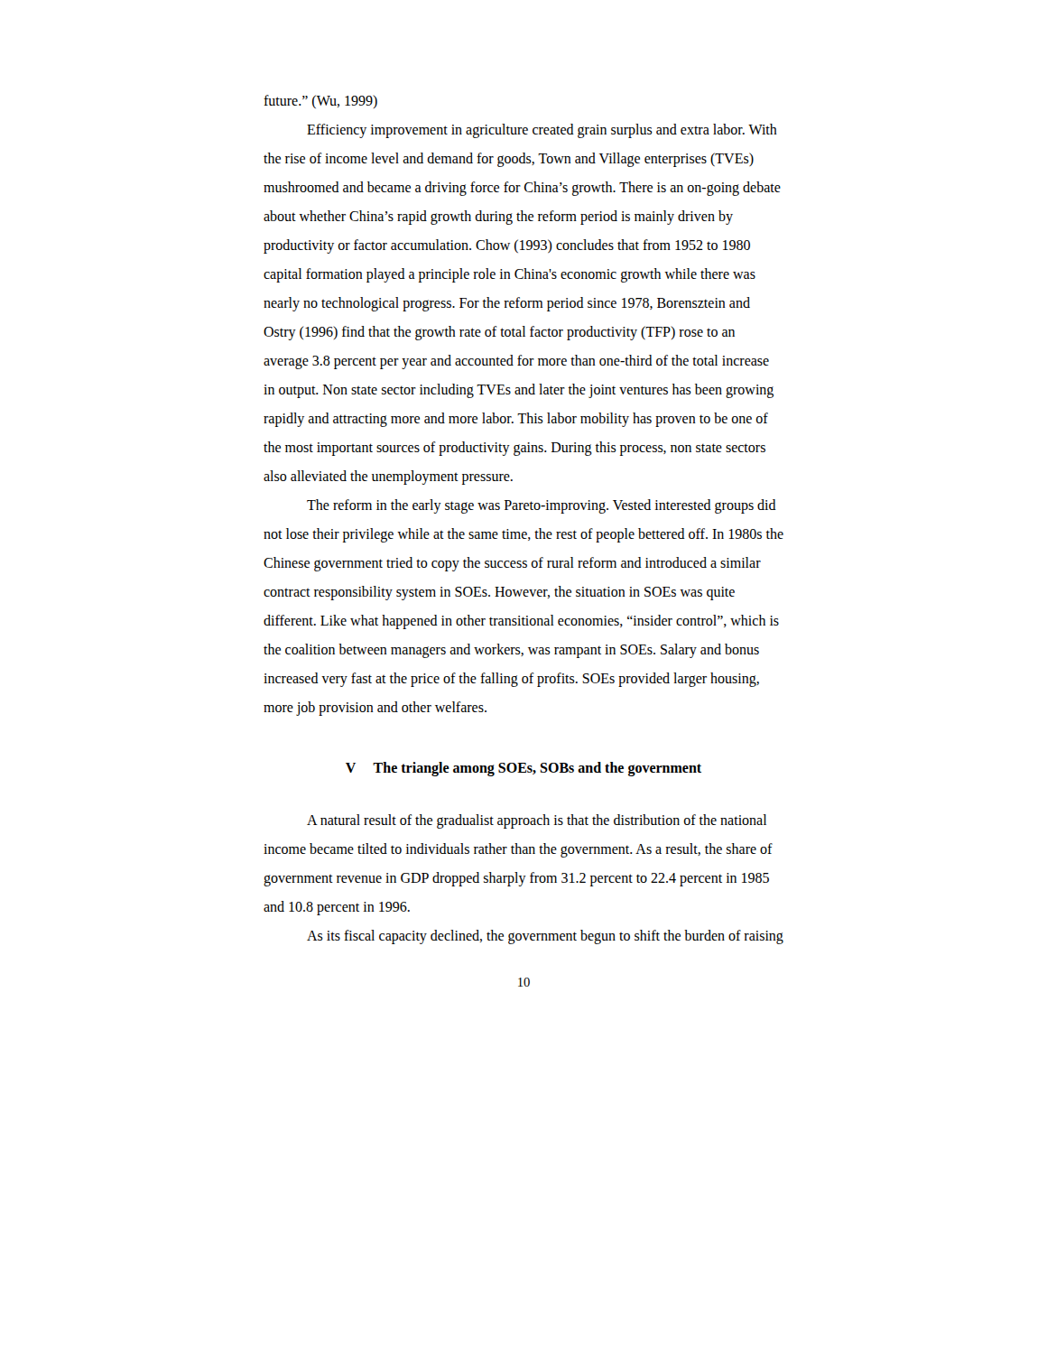future.” (Wu, 1999)
Efficiency improvement in agriculture created grain surplus and extra labor. With the rise of income level and demand for goods, Town and Village enterprises (TVEs) mushroomed and became a driving force for China’s growth. There is an on-going debate about whether China’s rapid growth during the reform period is mainly driven by productivity or factor accumulation. Chow (1993) concludes that from 1952 to 1980 capital formation played a principle role in China's economic growth while there was nearly no technological progress. For the reform period since 1978, Borensztein and Ostry (1996) find that the growth rate of total factor productivity (TFP) rose to an average 3.8 percent per year and accounted for more than one-third of the total increase in output. Non state sector including TVEs and later the joint ventures has been growing rapidly and attracting more and more labor. This labor mobility has proven to be one of the most important sources of productivity gains. During this process, non state sectors also alleviated the unemployment pressure.
The reform in the early stage was Pareto-improving. Vested interested groups did not lose their privilege while at the same time, the rest of people bettered off. In 1980s the Chinese government tried to copy the success of rural reform and introduced a similar contract responsibility system in SOEs. However, the situation in SOEs was quite different. Like what happened in other transitional economies, “insider control”, which is the coalition between managers and workers, was rampant in SOEs. Salary and bonus increased very fast at the price of the falling of profits. SOEs provided larger housing, more job provision and other welfares.
VThe triangle among SOEs, SOBs and the government
A natural result of the gradualist approach is that the distribution of the national income became tilted to individuals rather than the government. As a result, the share of government revenue in GDP dropped sharply from 31.2 percent to 22.4 percent in 1985 and 10.8 percent in 1996.
As its fiscal capacity declined, the government begun to shift the burden of raising
10